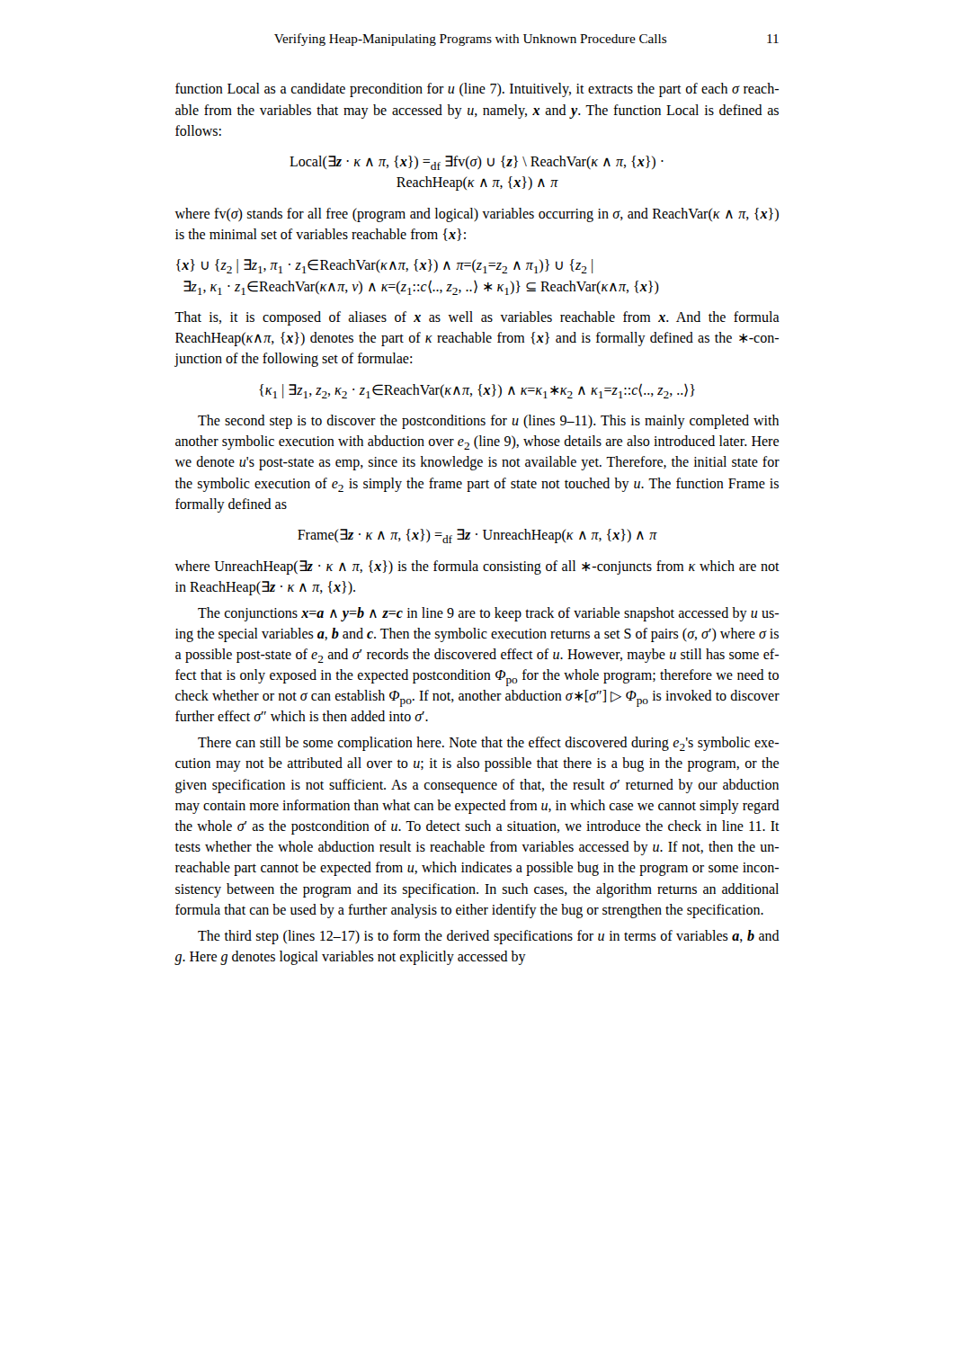Verifying Heap-Manipulating Programs with Unknown Procedure Calls11
function Local as a candidate precondition for u (line 7). Intuitively, it extracts the part of each σ reachable from the variables that may be accessed by u, namely, x and y. The function Local is defined as follows:
Local(∃z · κ ∧ π, {x}) =df ∃fv(σ) ∪ {z} \ ReachVar(κ ∧ π, {x}) ·
ReachHeap(κ ∧ π, {x}) ∧ π
where fv(σ) stands for all free (program and logical) variables occurring in σ, and ReachVar(κ ∧ π, {x}) is the minimal set of variables reachable from {x}:
{x} ∪ {z2 | ∃z1, π1 · z1∈ReachVar(κ∧π, {x}) ∧ π=(z1=z2 ∧ π1)} ∪ {z2 |
∃z1, κ1 · z1∈ReachVar(κ∧π, v) ∧ κ=(z1::c⟨.., z2, ..⟩ ∗ κ1)} ⊆ ReachVar(κ∧π, {x})
That is, it is composed of aliases of x as well as variables reachable from x. And the formula ReachHeap(κ∧π, {x}) denotes the part of κ reachable from {x} and is formally defined as the ∗-conjunction of the following set of formulae:
{κ1 | ∃z1, z2, κ2 · z1∈ReachVar(κ∧π, {x}) ∧ κ=κ1∗κ2 ∧ κ1=z1::c⟨.., z2, ..⟩}
The second step is to discover the postconditions for u (lines 9–11). This is mainly completed with another symbolic execution with abduction over e2 (line 9), whose details are also introduced later. Here we denote u's post-state as emp, since its knowledge is not available yet. Therefore, the initial state for the symbolic execution of e2 is simply the frame part of state not touched by u. The function Frame is formally defined as
Frame(∃z · κ ∧ π, {x}) =df ∃z · UnreachHeap(κ ∧ π, {x}) ∧ π
where UnreachHeap(∃z · κ ∧ π, {x}) is the formula consisting of all ∗-conjuncts from κ which are not in ReachHeap(∃z · κ ∧ π, {x}).
The conjunctions x=a ∧ y=b ∧ z=c in line 9 are to keep track of variable snapshot accessed by u using the special variables a, b and c. Then the symbolic execution returns a set S of pairs (σ, σ′) where σ is a possible post-state of e2 and σ′ records the discovered effect of u. However, maybe u still has some effect that is only exposed in the expected postcondition Φpo for the whole program; therefore we need to check whether or not σ can establish Φpo. If not, another abduction σ∗[σ″] ▷ Φpo is invoked to discover further effect σ″ which is then added into σ′.
There can still be some complication here. Note that the effect discovered during e2's symbolic execution may not be attributed all over to u; it is also possible that there is a bug in the program, or the given specification is not sufficient. As a consequence of that, the result σ′ returned by our abduction may contain more information than what can be expected from u, in which case we cannot simply regard the whole σ′ as the postcondition of u. To detect such a situation, we introduce the check in line 11. It tests whether the whole abduction result is reachable from variables accessed by u. If not, then the unreachable part cannot be expected from u, which indicates a possible bug in the program or some inconsistency between the program and its specification. In such cases, the algorithm returns an additional formula that can be used by a further analysis to either identify the bug or strengthen the specification.
The third step (lines 12–17) is to form the derived specifications for u in terms of variables a, b and g. Here g denotes logical variables not explicitly accessed by